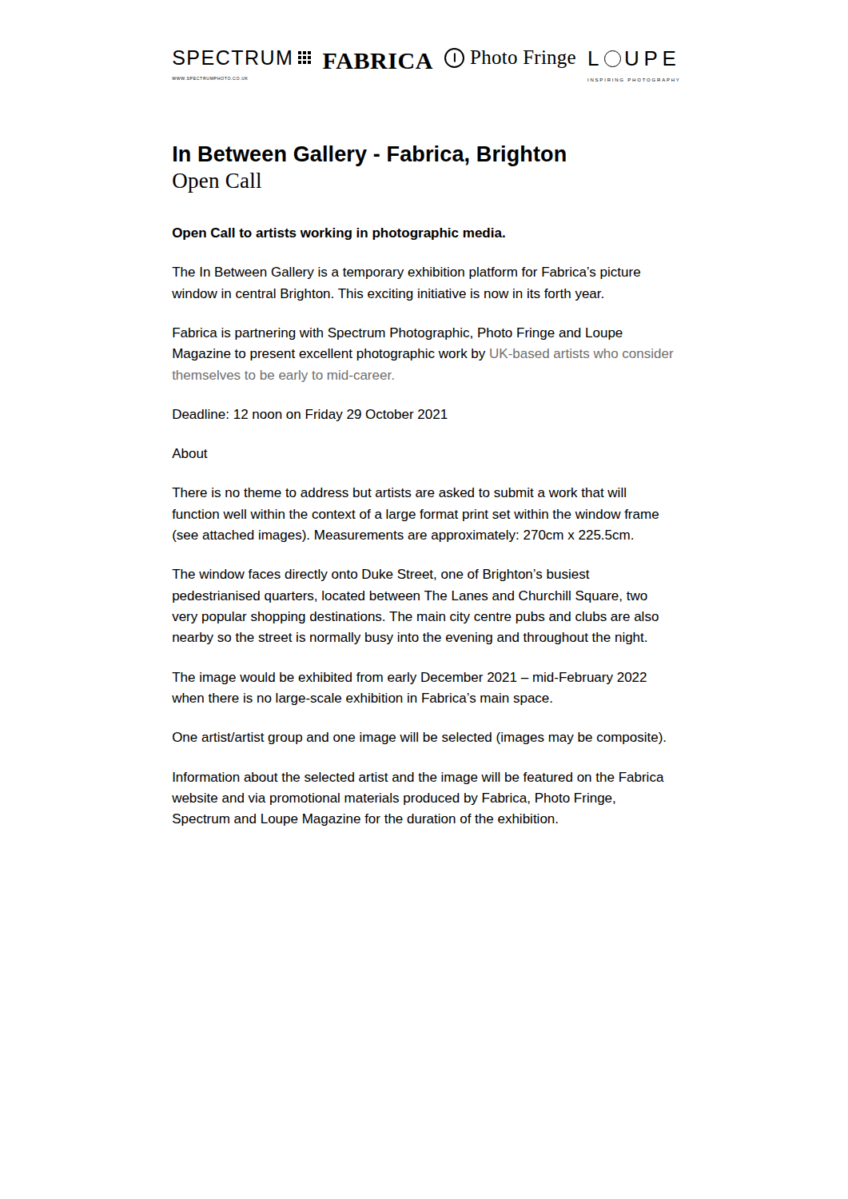SPECTRUM
WWW.SPECTRUMPHOTO.CO.UK
FABRICA
Photo Fringe
L UPE
INSPIRING PHOTOGRAPHY
In Between Gallery - Fabrica, Brighton Open Call
Open Call to artists working in photographic media.
The In Between Gallery is a temporary exhibition platform for Fabrica’s picture window in central Brighton. This exciting initiative is now in its forth year.
Fabrica is partnering with Spectrum Photographic, Photo Fringe and Loupe Magazine to present excellent photographic work by UK-based artists who consider themselves to be early to mid-career.
Deadline: 12 noon on Friday 29 October 2021
About
There is no theme to address but artists are asked to submit a work that will function well within the context of a large format print set within the window frame (see attached images). Measurements are approximately: 270cm x 225.5cm.
The window faces directly onto Duke Street, one of Brighton’s busiest pedestrianised quarters, located between The Lanes and Churchill Square, two very popular shopping destinations. The main city centre pubs and clubs are also nearby so the street is normally busy into the evening and throughout the night.
The image would be exhibited from early December 2021 – mid-February 2022 when there is no large-scale exhibition in Fabrica’s main space.
One artist/artist group and one image will be selected (images may be composite).
Information about the selected artist and the image will be featured on the Fabrica website and via promotional materials produced by Fabrica, Photo Fringe, Spectrum and Loupe Magazine for the duration of the exhibition.